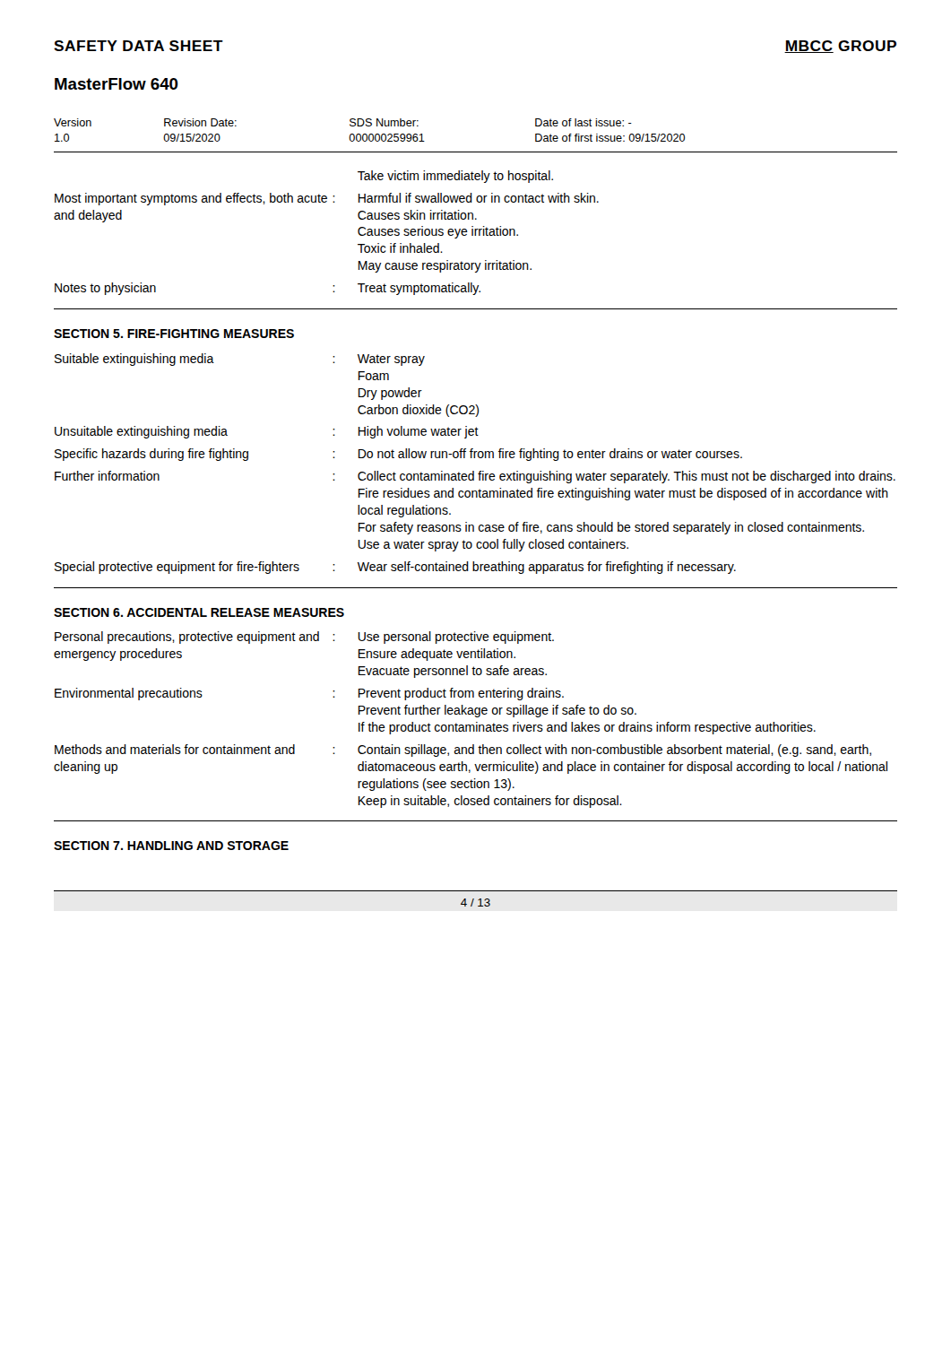MBCC GROUP
SAFETY DATA SHEET
MasterFlow 640
| Version 1.0 | Revision Date: 09/15/2020 | SDS Number: 000000259961 | Date of last issue: - Date of first issue: 09/15/2020 |
| | | Take victim immediately to hospital. |
| Most important symptoms and effects, both acute and delayed | : | Harmful if swallowed or in contact with skin. Causes skin irritation. Causes serious eye irritation. Toxic if inhaled. May cause respiratory irritation. |
| Notes to physician | : | Treat symptomatically. |
SECTION 5. FIRE-FIGHTING MEASURES
| Suitable extinguishing media | : | Water spray Foam Dry powder Carbon dioxide (CO2) |
| Unsuitable extinguishing media | : | High volume water jet |
| Specific hazards during fire fighting | : | Do not allow run-off from fire fighting to enter drains or water courses. |
| Further information | : | Collect contaminated fire extinguishing water separately. This must not be discharged into drains. Fire residues and contaminated fire extinguishing water must be disposed of in accordance with local regulations. For safety reasons in case of fire, cans should be stored separately in closed containments. Use a water spray to cool fully closed containers. |
| Special protective equipment for fire-fighters | : | Wear self-contained breathing apparatus for firefighting if necessary. |
SECTION 6. ACCIDENTAL RELEASE MEASURES
| Personal precautions, protective equipment and emergency procedures | : | Use personal protective equipment. Ensure adequate ventilation. Evacuate personnel to safe areas. |
| Environmental precautions | : | Prevent product from entering drains. Prevent further leakage or spillage if safe to do so. If the product contaminates rivers and lakes or drains inform respective authorities. |
| Methods and materials for containment and cleaning up | : | Contain spillage, and then collect with non-combustible absorbent material, (e.g. sand, earth, diatomaceous earth, vermiculite) and place in container for disposal according to local / national regulations (see section 13). Keep in suitable, closed containers for disposal. |
SECTION 7. HANDLING AND STORAGE
4 / 13